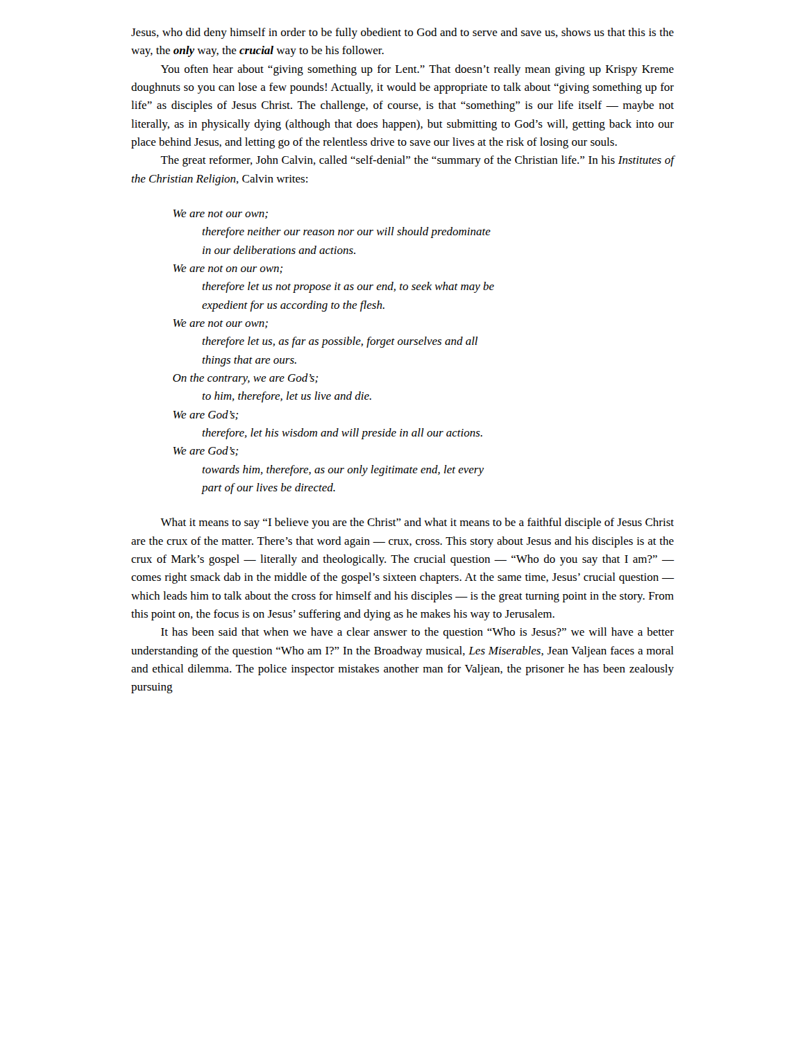Jesus, who did deny himself in order to be fully obedient to God and to serve and save us, shows us that this is the way, the only way, the crucial way to be his follower.
You often hear about “giving something up for Lent.” That doesn’t really mean giving up Krispy Kreme doughnuts so you can lose a few pounds! Actually, it would be appropriate to talk about “giving something up for life” as disciples of Jesus Christ. The challenge, of course, is that “something” is our life itself — maybe not literally, as in physically dying (although that does happen), but submitting to God’s will, getting back into our place behind Jesus, and letting go of the relentless drive to save our lives at the risk of losing our souls.
The great reformer, John Calvin, called “self-denial” the “summary of the Christian life.” In his Institutes of the Christian Religion, Calvin writes:
We are not our own;
therefore neither our reason nor our will should predominate
in our deliberations and actions.
We are not on our own;
therefore let us not propose it as our end, to seek what may be
expedient for us according to the flesh.
We are not our own;
therefore let us, as far as possible, forget ourselves and all
things that are ours.
On the contrary, we are God’s;
to him, therefore, let us live and die.
We are God’s;
therefore, let his wisdom and will preside in all our actions.
We are God’s;
towards him, therefore, as our only legitimate end, let every
part of our lives be directed.
What it means to say “I believe you are the Christ” and what it means to be a faithful disciple of Jesus Christ are the crux of the matter. There’s that word again — crux, cross. This story about Jesus and his disciples is at the crux of Mark’s gospel — literally and theologically. The crucial question — “Who do you say that I am?” — comes right smack dab in the middle of the gospel’s sixteen chapters. At the same time, Jesus’ crucial question — which leads him to talk about the cross for himself and his disciples — is the great turning point in the story. From this point on, the focus is on Jesus’ suffering and dying as he makes his way to Jerusalem.
It has been said that when we have a clear answer to the question “Who is Jesus?” we will have a better understanding of the question “Who am I?” In the Broadway musical, Les Miserables, Jean Valjean faces a moral and ethical dilemma. The police inspector mistakes another man for Valjean, the prisoner he has been zealously pursuing